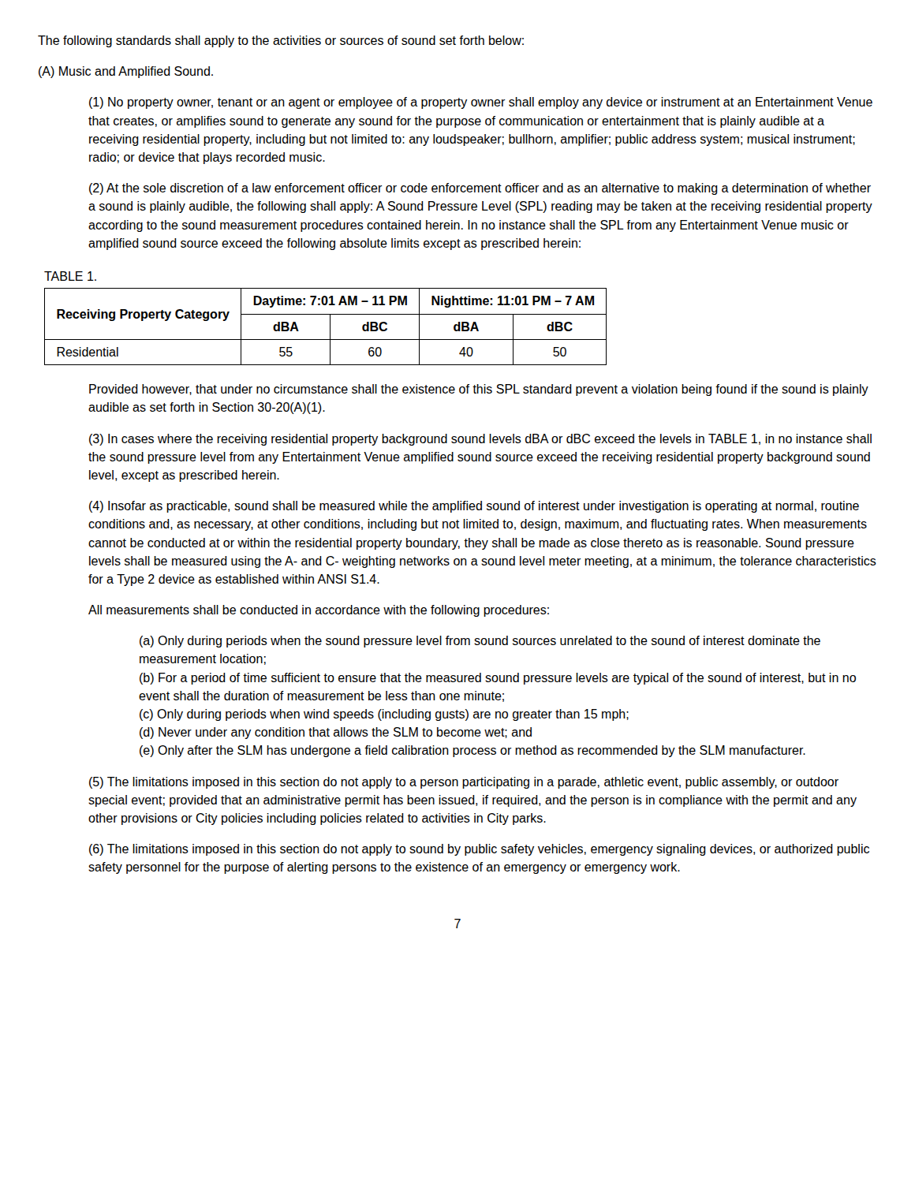The following standards shall apply to the activities or sources of sound set forth below:
(A) Music and Amplified Sound.
(1) No property owner, tenant or an agent or employee of a property owner shall employ any device or instrument at an Entertainment Venue that creates, or amplifies sound to generate any sound for the purpose of communication or entertainment that is plainly audible at a receiving residential property, including but not limited to: any loudspeaker; bullhorn, amplifier; public address system; musical instrument; radio; or device that plays recorded music.
(2) At the sole discretion of a law enforcement officer or code enforcement officer and as an alternative to making a determination of whether a sound is plainly audible, the following shall apply: A Sound Pressure Level (SPL) reading may be taken at the receiving residential property according to the sound measurement procedures contained herein. In no instance shall the SPL from any Entertainment Venue music or amplified sound source exceed the following absolute limits except as prescribed herein:
TABLE 1.
| Receiving Property Category | Daytime: 7:01 AM – 11 PM | Nighttime: 11:01 PM – 7 AM |
| --- | --- | --- |
| dBA | dBC | dBA | dBC |
| Residential | 55 | 60 | 40 | 50 |
Provided however, that under no circumstance shall the existence of this SPL standard prevent a violation being found if the sound is plainly audible as set forth in Section 30-20(A)(1).
(3) In cases where the receiving residential property background sound levels dBA or dBC exceed the levels in TABLE 1, in no instance shall the sound pressure level from any Entertainment Venue amplified sound source exceed the receiving residential property background sound level, except as prescribed herein.
(4) Insofar as practicable, sound shall be measured while the amplified sound of interest under investigation is operating at normal, routine conditions and, as necessary, at other conditions, including but not limited to, design, maximum, and fluctuating rates. When measurements cannot be conducted at or within the residential property boundary, they shall be made as close thereto as is reasonable. Sound pressure levels shall be measured using the A- and C- weighting networks on a sound level meter meeting, at a minimum, the tolerance characteristics for a Type 2 device as established within ANSI S1.4.
All measurements shall be conducted in accordance with the following procedures:
(a) Only during periods when the sound pressure level from sound sources unrelated to the sound of interest dominate the measurement location;
(b) For a period of time sufficient to ensure that the measured sound pressure levels are typical of the sound of interest, but in no event shall the duration of measurement be less than one minute;
(c) Only during periods when wind speeds (including gusts) are no greater than 15 mph;
(d) Never under any condition that allows the SLM to become wet; and
(e) Only after the SLM has undergone a field calibration process or method as recommended by the SLM manufacturer.
(5) The limitations imposed in this section do not apply to a person participating in a parade, athletic event, public assembly, or outdoor special event; provided that an administrative permit has been issued, if required, and the person is in compliance with the permit and any other provisions or City policies including policies related to activities in City parks.
(6) The limitations imposed in this section do not apply to sound by public safety vehicles, emergency signaling devices, or authorized public safety personnel for the purpose of alerting persons to the existence of an emergency or emergency work.
7